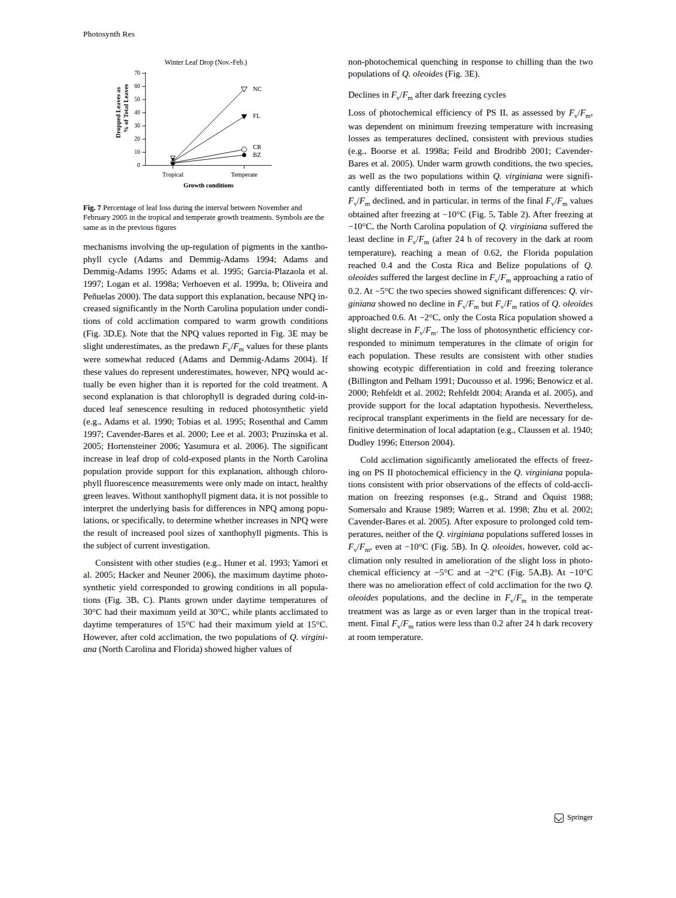Photosynth Res
Winter Leaf Drop (Nov.-Feb.) Winter Leaf Drop (Nov.-Feb.) 0 10 20 30 40 50 60 70 Dropped Leaves as % of Total Leaves Tropical Temperate Growth conditions NC FL CR BZ
Fig. 7 Percentage of leaf loss during the interval between November and February 2005 in the tropical and temperate growth treatments. Symbols are the same as in the previous figures
mechanisms involving the up-regulation of pigments in the xanthophyll cycle (Adams and Demmig-Adams 1994; Adams and Demmig-Adams 1995; Adams et al. 1995; Garcia-Plazaola et al. 1997; Logan et al. 1998a; Verhoeven et al. 1999a, b; Oliveira and Peñuelas 2000). The data support this explanation, because NPQ increased significantly in the North Carolina population under conditions of cold acclimation compared to warm growth conditions (Fig. 3D,E). Note that the NPQ values reported in Fig. 3E may be slight underestimates, as the predawn Fv/Fm values for these plants were somewhat reduced (Adams and Demmig-Adams 2004). If these values do represent underestimates, however, NPQ would actually be even higher than it is reported for the cold treatment. A second explanation is that chlorophyll is degraded during cold-induced leaf senescence resulting in reduced photosynthetic yield (e.g., Adams et al. 1990; Tobias et al. 1995; Rosenthal and Camm 1997; Cavender-Bares et al. 2000; Lee et al. 2003; Pruzinska et al. 2005; Hortensteiner 2006; Yasumura et al. 2006). The significant increase in leaf drop of cold-exposed plants in the North Carolina population provide support for this explanation, although chlorophyll fluorescence measurements were only made on intact, healthy green leaves. Without xanthophyll pigment data, it is not possible to interpret the underlying basis for differences in NPQ among populations, or specifically, to determine whether increases in NPQ were the result of increased pool sizes of xanthophyll pigments. This is the subject of current investigation.
Consistent with other studies (e.g., Huner et al. 1993; Yamori et al. 2005; Hacker and Neuner 2006), the maximum daytime photosynthetic yield corresponded to growing conditions in all populations (Fig. 3B, C). Plants grown under daytime temperatures of 30°C had their maximum yeild at 30°C, while plants acclimated to daytime temperatures of 15°C had their maximum yield at 15°C. However, after cold acclimation, the two populations of Q. virginiana (North Carolina and Florida) showed higher values of
non-photochemical quenching in response to chilling than the two populations of Q. oleoides (Fig. 3E).
Declines in Fv/Fm after dark freezing cycles
Loss of photochemical efficiency of PS II, as assessed by Fv/Fm, was dependent on minimum freezing temperature with increasing losses as temperatures declined, consistent with previous studies (e.g., Boorse et al. 1998a; Feild and Brodribb 2001; Cavender-Bares et al. 2005). Under warm growth conditions, the two species, as well as the two populations within Q. virginiana were significantly differentiated both in terms of the temperature at which Fv/Fm declined, and in particular, in terms of the final Fv/Fm values obtained after freezing at −10°C (Fig. 5, Table 2). After freezing at −10°C, the North Carolina population of Q. virginiana suffered the least decline in Fv/Fm (after 24 h of recovery in the dark at room temperature), reaching a mean of 0.62, the Florida population reached 0.4 and the Costa Rica and Belize populations of Q. oleoides suffered the largest decline in Fv/Fm approaching a ratio of 0.2. At −5°C the two species showed significant differences: Q. virginiana showed no decline in Fv/Fm but Fv/Fm ratios of Q. oleoides approached 0.6. At −2°C, only the Costa Rica population showed a slight decrease in Fv/Fm. The loss of photosynthetic efficiency corresponded to minimum temperatures in the climate of origin for each population. These results are consistent with other studies showing ecotypic differentiation in cold and freezing tolerance (Billington and Pelham 1991; Ducousso et al. 1996; Benowicz et al. 2000; Rehfeldt et al. 2002; Rehfeldt 2004; Aranda et al. 2005), and provide support for the local adaptation hypothesis. Nevertheless, reciprocal transplant experiments in the field are necessary for definitive determination of local adaptation (e.g., Claussen et al. 1940; Dudley 1996; Etterson 2004).
Cold acclimation significantly ameliorated the effects of freezing on PS II photochemical efficiency in the Q. virginiana populations consistent with prior observations of the effects of cold-acclimation on freezing responses (e.g., Strand and Öquist 1988; Somersalo and Krause 1989; Warren et al. 1998; Zhu et al. 2002; Cavender-Bares et al. 2005). After exposure to prolonged cold temperatures, neither of the Q. virginiana populations suffered losses in Fv/Fm, even at −10°C (Fig. 5B). In Q. oleoides, however, cold acclimation only resulted in amelioration of the slight loss in photochemical efficiency at −5°C and at −2°C (Fig. 5A,B). At −10°C there was no amelioration effect of cold acclimation for the two Q. oleoides populations, and the decline in Fv/Fm in the temperate treatment was as large as or even larger than in the tropical treatment. Final Fv/Fm ratios were less than 0.2 after 24 h dark recovery at room temperature.
Springer